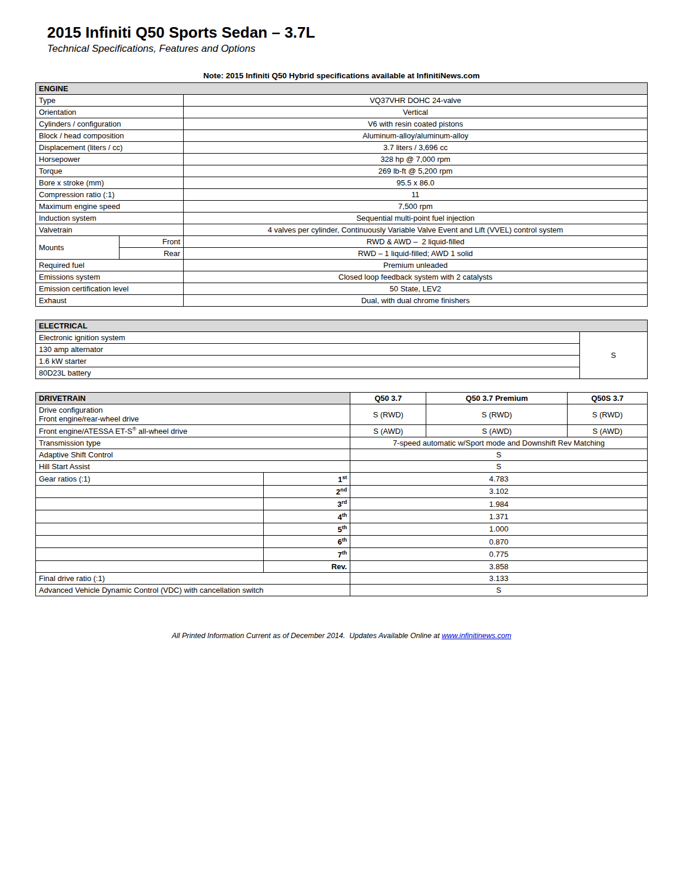2015 Infiniti Q50 Sports Sedan – 3.7L
Technical Specifications, Features and Options
Note: 2015 Infiniti Q50 Hybrid specifications available at InfinitiNews.com
| ENGINE |
| --- |
| Type | VQ37VHR DOHC 24-valve |
| Orientation | Vertical |
| Cylinders / configuration | V6 with resin coated pistons |
| Block / head composition | Aluminum-alloy/aluminum-alloy |
| Displacement (liters / cc) | 3.7 liters / 3,696 cc |
| Horsepower | 328 hp @ 7,000 rpm |
| Torque | 269 lb-ft @ 5,200 rpm |
| Bore x stroke (mm) | 95.5 x 86.0 |
| Compression ratio (:1) | 11 |
| Maximum engine speed | 7,500 rpm |
| Induction system | Sequential multi-point fuel injection |
| Valvetrain | 4 valves per cylinder, Continuously Variable Valve Event and Lift (VVEL) control system |
| Mounts | Front | RWD & AWD – 2 liquid-filled |
| Rear | RWD – 1 liquid-filled; AWD 1 solid |
| Required fuel | Premium unleaded |
| Emissions system | Closed loop feedback system with 2 catalysts |
| Emission certification level | 50 State, LEV2 |
| Exhaust | Dual, with dual chrome finishers |
| ELECTRICAL |
| --- |
| Electronic ignition system | S |
| 130 amp alternator |
| 1.6 kW starter |
| 80D23L battery |
| DRIVETRAIN | Q50 3.7 | Q50 3.7 Premium | Q50S 3.7 |
| --- | --- | --- | --- |
| Drive configuration Front engine/rear-wheel drive | S (RWD) | S (RWD) | S (RWD) |
| Front engine/ATESSA ET-S ® all-wheel drive | S (AWD) | S (AWD) | S (AWD) |
| Transmission type | 7-speed automatic w/Sport mode and Downshift Rev Matching |
| Adaptive Shift Control | S |
| Hill Start Assist | S |
| Gear ratios (:1) | 1 st | 4.783 |
| | 2 nd | 3.102 |
| | 3 rd | 1.984 |
| | 4 th | 1.371 |
| | 5 th | 1.000 |
| | 6 th | 0.870 |
| | 7 th | 0.775 |
| | Rev. | 3.858 |
| Final drive ratio (:1) | 3.133 |
| Advanced Vehicle Dynamic Control (VDC) with cancellation switch | S |
All Printed Information Current as of December 2014. Updates Available Online at www.infinitinews.com